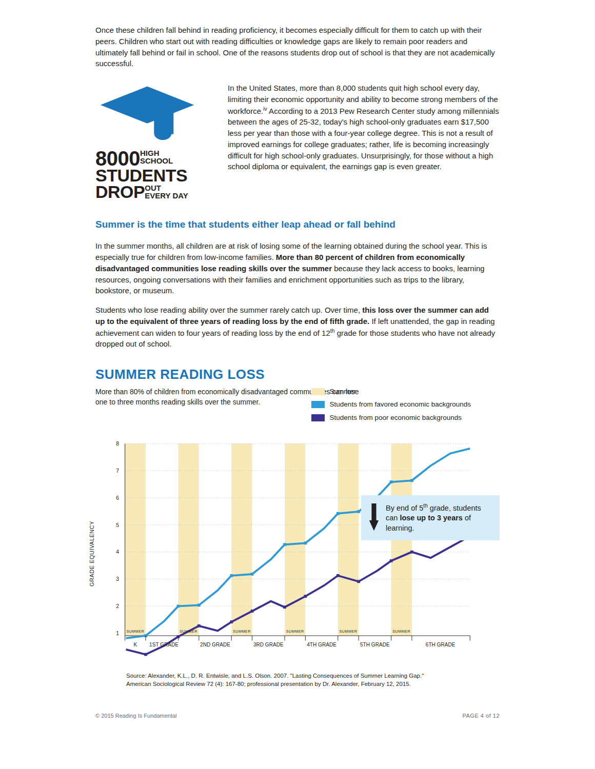Once these children fall behind in reading proficiency, it becomes especially difficult for them to catch up with their peers. Children who start out with reading difficulties or knowledge gaps are likely to remain poor readers and ultimately fall behind or fail in school. One of the reasons students drop out of school is that they are not academically successful.
8000 HIGH
SCHOOL
STUDENTS
DROPOUT
EVERY DAY
In the United States, more than 8,000 students quit high school every day, limiting their economic opportunity and ability to become strong members of the workforce.iv According to a 2013 Pew Research Center study among millennials between the ages of 25-32, today's high school-only graduates earn $17,500 less per year than those with a four-year college degree. This is not a result of improved earnings for college graduates; rather, life is becoming increasingly difficult for high school-only graduates. Unsurprisingly, for those without a high school diploma or equivalent, the earnings gap is even greater.
Summer is the time that students either leap ahead or fall behind
In the summer months, all children are at risk of losing some of the learning obtained during the school year. This is especially true for children from low-income families. More than 80 percent of children from economically disadvantaged communities lose reading skills over the summer because they lack access to books, learning resources, ongoing conversations with their families and enrichment opportunities such as trips to the library, bookstore, or museum.
Students who lose reading ability over the summer rarely catch up. Over time, this loss over the summer can add up to the equivalent of three years of reading loss by the end of fifth grade. If left unattended, the gap in reading achievement can widen to four years of reading loss by the end of 12th grade for those students who have not already dropped out of school.
Summer Reading Loss
More than 80% of children from economically disadvantaged communities can lose one to three months reading skills over the summer.
Summer
Students from favored economic backgrounds
Students from poor economic backgrounds
GRADE EQUIVALENCY 8 7 6 5 4 3 2 1 SUMMER SUMMER SUMMER SUMMER SUMMER SUMMER K 1ST GRADE 2ND GRADE 3RD GRADE 4TH GRADE 5TH GRADE 6TH GRADE
By end of 5th grade, students can lose up to 3 years of learning.
Source: Alexander, K.L., D. R. Entwisle, and L.S. Olson. 2007. "Lasting Consequences of Summer Learning Gap."
American Sociological Review 72 (4): 167-80; professional presentation by Dr. Alexander, February 12, 2015.
© 2015 Reading Is Fundamental PAGE 4 of 12